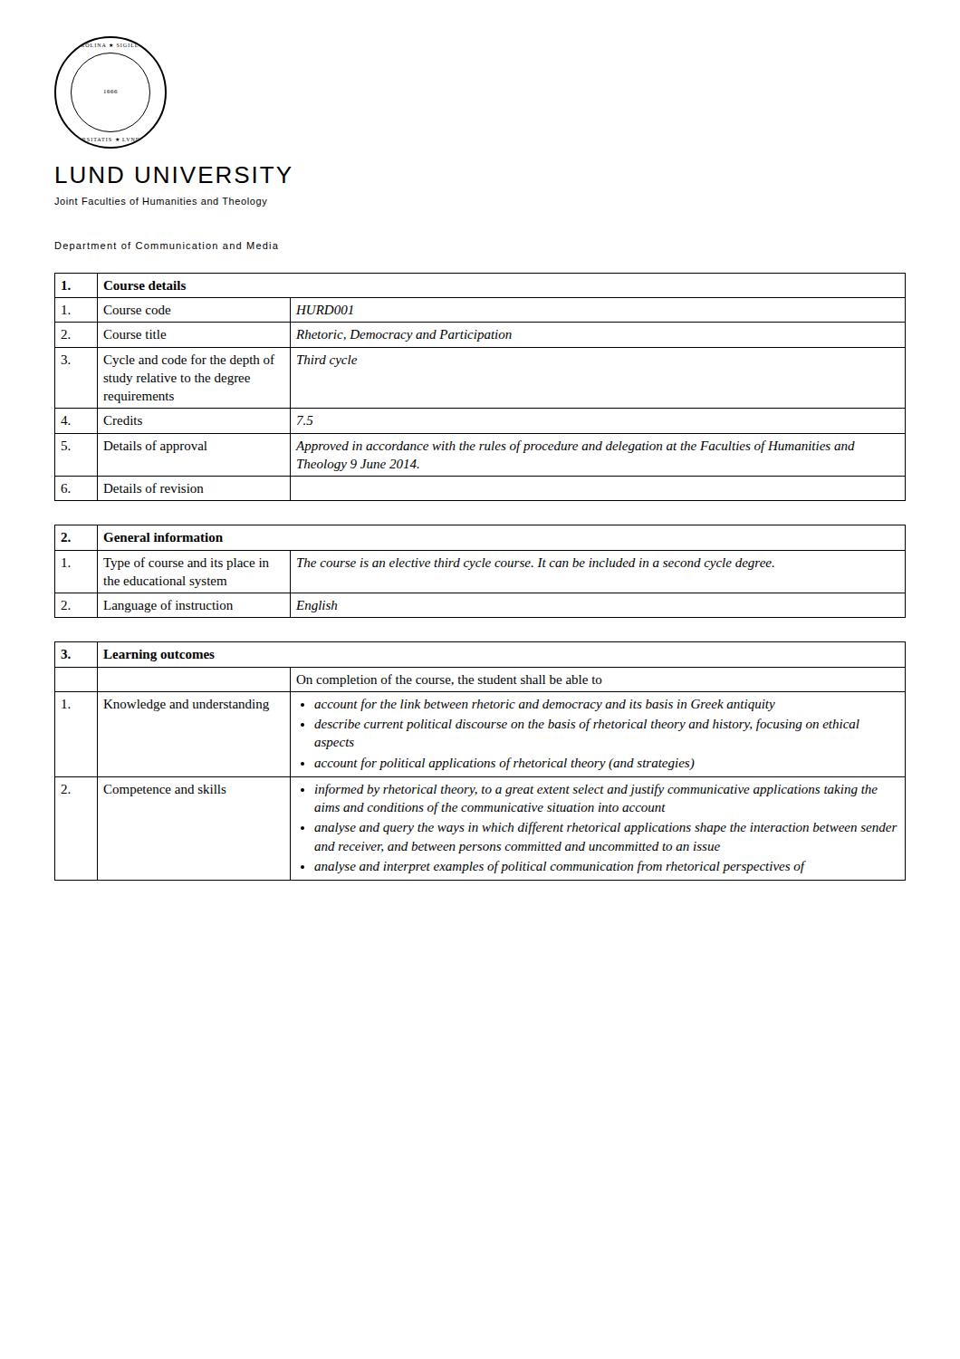★ CAROLINA ★ SIGILLUM ★
1666
UNIVERSITATIS ★ LVNDENSIS
LUND UNIVERSITY
Joint Faculties of Humanities and Theology
Department of Communication and Media
| 1. | Course details |
| 1. | Course code | HURD001 |
| 2. | Course title | Rhetoric, Democracy and Participation |
| 3. | Cycle and code for the depth of study relative to the degree requirements | Third cycle |
| 4. | Credits | 7.5 |
| 5. | Details of approval | Approved in accordance with the rules of procedure and delegation at the Faculties of Humanities and Theology 9 June 2014. |
| 6. | Details of revision | |
| 2. | General information |
| 1. | Type of course and its place in the educational system | The course is an elective third cycle course. It can be included in a second cycle degree. |
| 2. | Language of instruction | English |
| 3. | Learning outcomes |
| | | On completion of the course, the student shall be able to |
| 1. | Knowledge and understanding | account for the link between rhetoric and democracy and its basis in Greek antiquity describe current political discourse on the basis of rhetorical theory and history, focusing on ethical aspects account for political applications of rhetorical theory (and strategies) |
| 2. | Competence and skills | informed by rhetorical theory, to a great extent select and justify communicative applications taking the aims and conditions of the communicative situation into account analyse and query the ways in which different rhetorical applications shape the interaction between sender and receiver, and between persons committed and uncommitted to an issue analyse and interpret examples of political communication from rhetorical perspectives of |